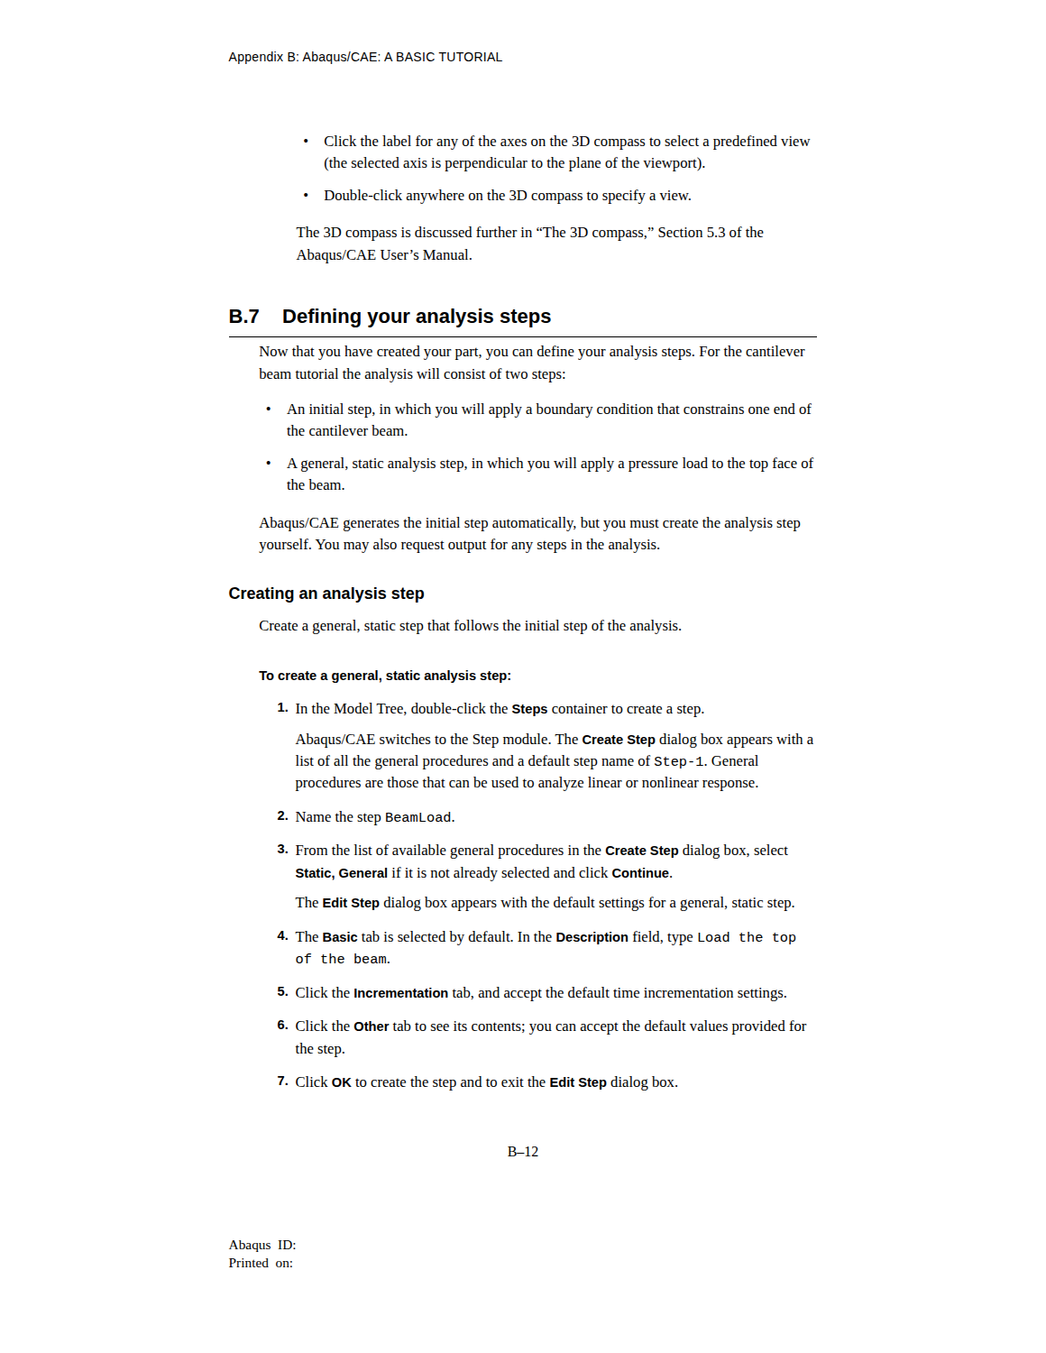Appendix B: Abaqus/CAE: A BASIC TUTORIAL
Click the label for any of the axes on the 3D compass to select a predefined view (the selected axis is perpendicular to the plane of the viewport).
Double-click anywhere on the 3D compass to specify a view.
The 3D compass is discussed further in “The 3D compass,” Section 5.3 of the Abaqus/CAE User’s Manual.
B.7 Defining your analysis steps
Now that you have created your part, you can define your analysis steps. For the cantilever beam tutorial the analysis will consist of two steps:
An initial step, in which you will apply a boundary condition that constrains one end of the cantilever beam.
A general, static analysis step, in which you will apply a pressure load to the top face of the beam.
Abaqus/CAE generates the initial step automatically, but you must create the analysis step yourself. You may also request output for any steps in the analysis.
Creating an analysis step
Create a general, static step that follows the initial step of the analysis.
To create a general, static analysis step:
In the Model Tree, double-click the Steps container to create a step.
Abaqus/CAE switches to the Step module. The Create Step dialog box appears with a list of all the general procedures and a default step name of Step-1. General procedures are those that can be used to analyze linear or nonlinear response.
Name the step BeamLoad.
From the list of available general procedures in the Create Step dialog box, select Static, General if it is not already selected and click Continue.
The Edit Step dialog box appears with the default settings for a general, static step.
The Basic tab is selected by default. In the Description field, type Load the top of the beam.
Click the Incrementation tab, and accept the default time incrementation settings.
Click the Other tab to see its contents; you can accept the default values provided for the step.
Click OK to create the step and to exit the Edit Step dialog box.
B–12
Abaqus ID:
Printed on: